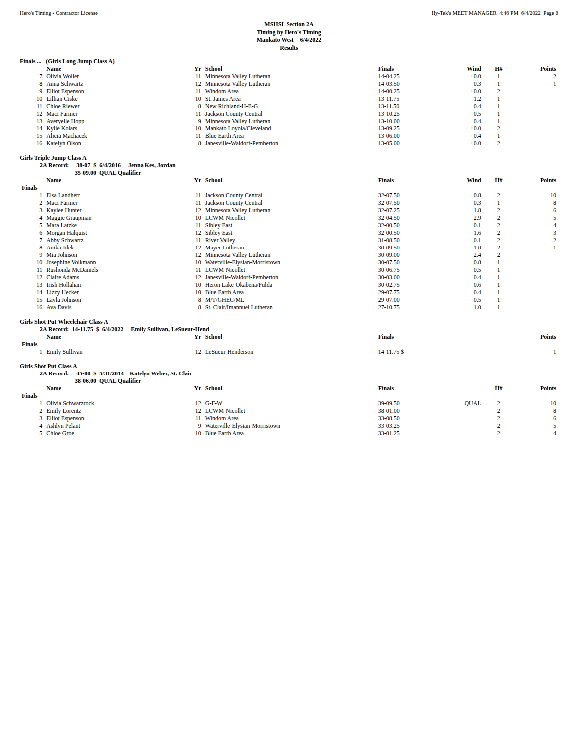Hero's Timing - Contractor License
Hy-Tek's MEET MANAGER 4:46 PM 6/4/2022 Page 8
MSHSL Section 2A
Timing by Hero's Timing
Mankato West - 6/4/2022
Results
Finals ... (Girls Long Jump Class A)
| | Name | Yr | School | Finals | Wind | H# | Points |
| --- | --- | --- | --- | --- | --- | --- | --- |
| 7 | Olivia Woller | 11 | Minnesota Valley Lutheran | 14-04.25 | +0.0 | 1 | 2 |
| 8 | Anna Schwartz | 12 | Minnesota Valley Lutheran | 14-03.50 | 0.3 | 1 | 1 |
| 9 | Elliot Espenson | 11 | Windom Area | 14-00.25 | +0.0 | 2 | |
| 10 | Lillian Ciske | 10 | St. James Area | 13-11.75 | 1.2 | 1 | |
| 11 | Chloe Riewer | 8 | New Richland-H-E-G | 13-11.50 | 0.4 | 1 | |
| 12 | Maci Farmer | 11 | Jackson County Central | 13-10.25 | 0.5 | 1 | |
| 13 | Averyelle Hopp | 9 | Minnesota Valley Lutheran | 13-10.00 | 0.4 | 1 | |
| 14 | Kylie Kolars | 10 | Mankato Loyola/Cleveland | 13-09.25 | +0.0 | 2 | |
| 15 | Alicia Machacek | 11 | Blue Earth Area | 13-06.00 | 0.4 | 1 | |
| 16 | Katelyn Olson | 8 | Janesville-Waldorf-Pemberton | 13-05.00 | +0.0 | 2 | |
Girls Triple Jump Class A
2A Record: 38-07 $ 6/4/2016 Jenna Kes, Jordan
35-09.00 QUAL Qualifier
| | Name | Yr | School | Finals | Wind | H# | Points |
| --- | --- | --- | --- | --- | --- | --- | --- |
| Finals |
| 1 | Elsa Landherr | 11 | Jackson County Central | 32-07.50 | 0.8 | 2 | 10 |
| 2 | Maci Farmer | 11 | Jackson County Central | 32-07.50 | 0.3 | 1 | 8 |
| 3 | Kaylee Hunter | 12 | Minnesota Valley Lutheran | 32-07.25 | 1.8 | 2 | 6 |
| 4 | Maggie Graupman | 10 | LCWM-Nicollet | 32-04.50 | 2.9 | 2 | 5 |
| 5 | Mara Latzke | 11 | Sibley East | 32-00.50 | 0.1 | 2 | 4 |
| 6 | Morgan Halquist | 12 | Sibley East | 32-00.50 | 1.6 | 2 | 3 |
| 7 | Abby Schwartz | 11 | River Valley | 31-08.50 | 0.1 | 2 | 2 |
| 8 | Anika Jilek | 12 | Mayer Lutheran | 30-09.50 | 1.0 | 2 | 1 |
| 9 | Mia Johnson | 12 | Minnesota Valley Lutheran | 30-09.00 | 2.4 | 2 | |
| 10 | Josephine Volkmann | 10 | Waterville-Elysian-Morristown | 30-07.50 | 0.8 | 1 | |
| 11 | Rushonda McDaniels | 11 | LCWM-Nicollet | 30-06.75 | 0.5 | 1 | |
| 12 | Claire Adams | 12 | Janesville-Waldorf-Pemberton | 30-03.00 | 0.4 | 1 | |
| 13 | Irish Hollahan | 10 | Heron Lake-Okabena/Fulda | 30-02.75 | 0.6 | 1 | |
| 14 | Lizzy Uecker | 10 | Blue Earth Area | 29-07.75 | 0.4 | 1 | |
| 15 | Layla Johnson | 8 | M/T/GHEC/ML | 29-07.00 | 0.5 | 1 | |
| 16 | Ava Davis | 8 | St. Clair/Imannuel Lutheran | 27-10.75 | 1.0 | 1 | |
Girls Shot Put Wheelchair Class A
2A Record: 14-11.75 $ 6/4/2022 Emily Sullivan, LeSueur-Hend
| | Name | Yr | School | Finals | | | Points |
| --- | --- | --- | --- | --- | --- | --- | --- |
| Finals |
| 1 | Emily Sullivan | 12 | LeSueur-Henderson | 14-11.75 $ | | | 1 |
Girls Shot Put Class A
2A Record: 45-00 $ 5/31/2014 Katelyn Weber, St. Clair
38-06.00 QUAL Qualifier
| | Name | Yr | School | Finals | | H# | Points |
| --- | --- | --- | --- | --- | --- | --- | --- |
| Finals |
| 1 | Olivia Schwarzrock | 12 | G-F-W | 39-09.50 | QUAL | 2 | 10 |
| 2 | Emily Lorentz | 12 | LCWM-Nicollet | 38-01.00 | | 2 | 8 |
| 3 | Elliot Espenson | 11 | Windom Area | 33-08.50 | | 2 | 6 |
| 4 | Ashlyn Pelant | 9 | Waterville-Elysian-Morristown | 33-03.25 | | 2 | 5 |
| 5 | Chloe Groe | 10 | Blue Earth Area | 33-01.25 | | 2 | 4 |